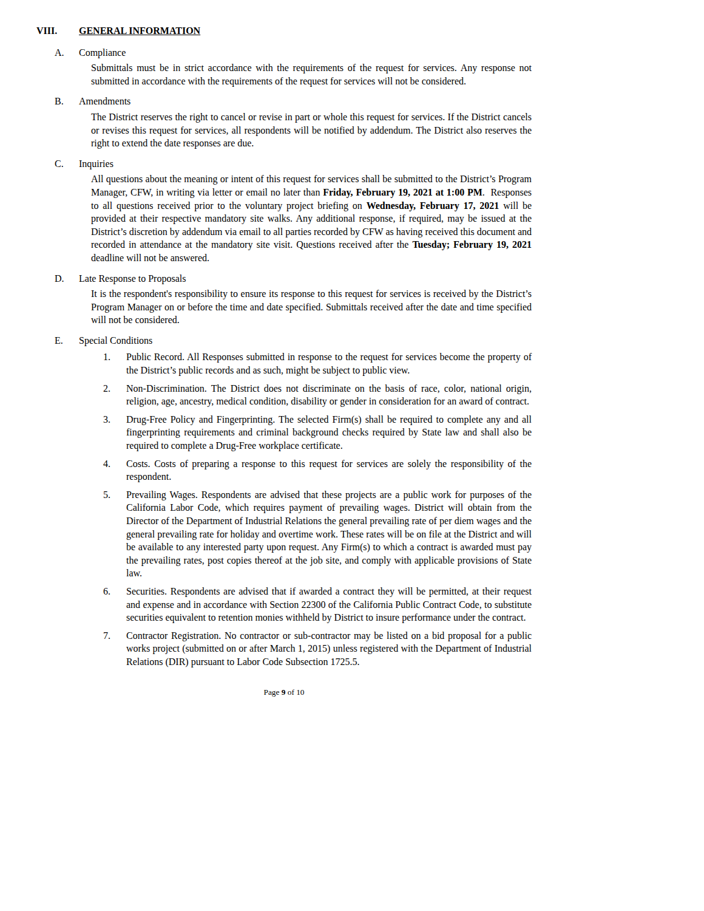VIII. GENERAL INFORMATION
A. Compliance
Submittals must be in strict accordance with the requirements of the request for services. Any response not submitted in accordance with the requirements of the request for services will not be considered.
B. Amendments
The District reserves the right to cancel or revise in part or whole this request for services. If the District cancels or revises this request for services, all respondents will be notified by addendum. The District also reserves the right to extend the date responses are due.
C. Inquiries
All questions about the meaning or intent of this request for services shall be submitted to the District’s Program Manager, CFW, in writing via letter or email no later than Friday, February 19, 2021 at 1:00 PM. Responses to all questions received prior to the voluntary project briefing on Wednesday, February 17, 2021 will be provided at their respective mandatory site walks. Any additional response, if required, may be issued at the District’s discretion by addendum via email to all parties recorded by CFW as having received this document and recorded in attendance at the mandatory site visit. Questions received after the Tuesday; February 19, 2021 deadline will not be answered.
D. Late Response to Proposals
It is the respondent's responsibility to ensure its response to this request for services is received by the District’s Program Manager on or before the time and date specified. Submittals received after the date and time specified will not be considered.
E. Special Conditions
Public Record. All Responses submitted in response to the request for services become the property of the District’s public records and as such, might be subject to public view.
Non-Discrimination. The District does not discriminate on the basis of race, color, national origin, religion, age, ancestry, medical condition, disability or gender in consideration for an award of contract.
Drug-Free Policy and Fingerprinting. The selected Firm(s) shall be required to complete any and all fingerprinting requirements and criminal background checks required by State law and shall also be required to complete a Drug-Free workplace certificate.
Costs. Costs of preparing a response to this request for services are solely the responsibility of the respondent.
Prevailing Wages. Respondents are advised that these projects are a public work for purposes of the California Labor Code, which requires payment of prevailing wages. District will obtain from the Director of the Department of Industrial Relations the general prevailing rate of per diem wages and the general prevailing rate for holiday and overtime work. These rates will be on file at the District and will be available to any interested party upon request. Any Firm(s) to which a contract is awarded must pay the prevailing rates, post copies thereof at the job site, and comply with applicable provisions of State law.
Securities. Respondents are advised that if awarded a contract they will be permitted, at their request and expense and in accordance with Section 22300 of the California Public Contract Code, to substitute securities equivalent to retention monies withheld by District to insure performance under the contract.
Contractor Registration. No contractor or sub-contractor may be listed on a bid proposal for a public works project (submitted on or after March 1, 2015) unless registered with the Department of Industrial Relations (DIR) pursuant to Labor Code Subsection 1725.5.
Page 9 of 10